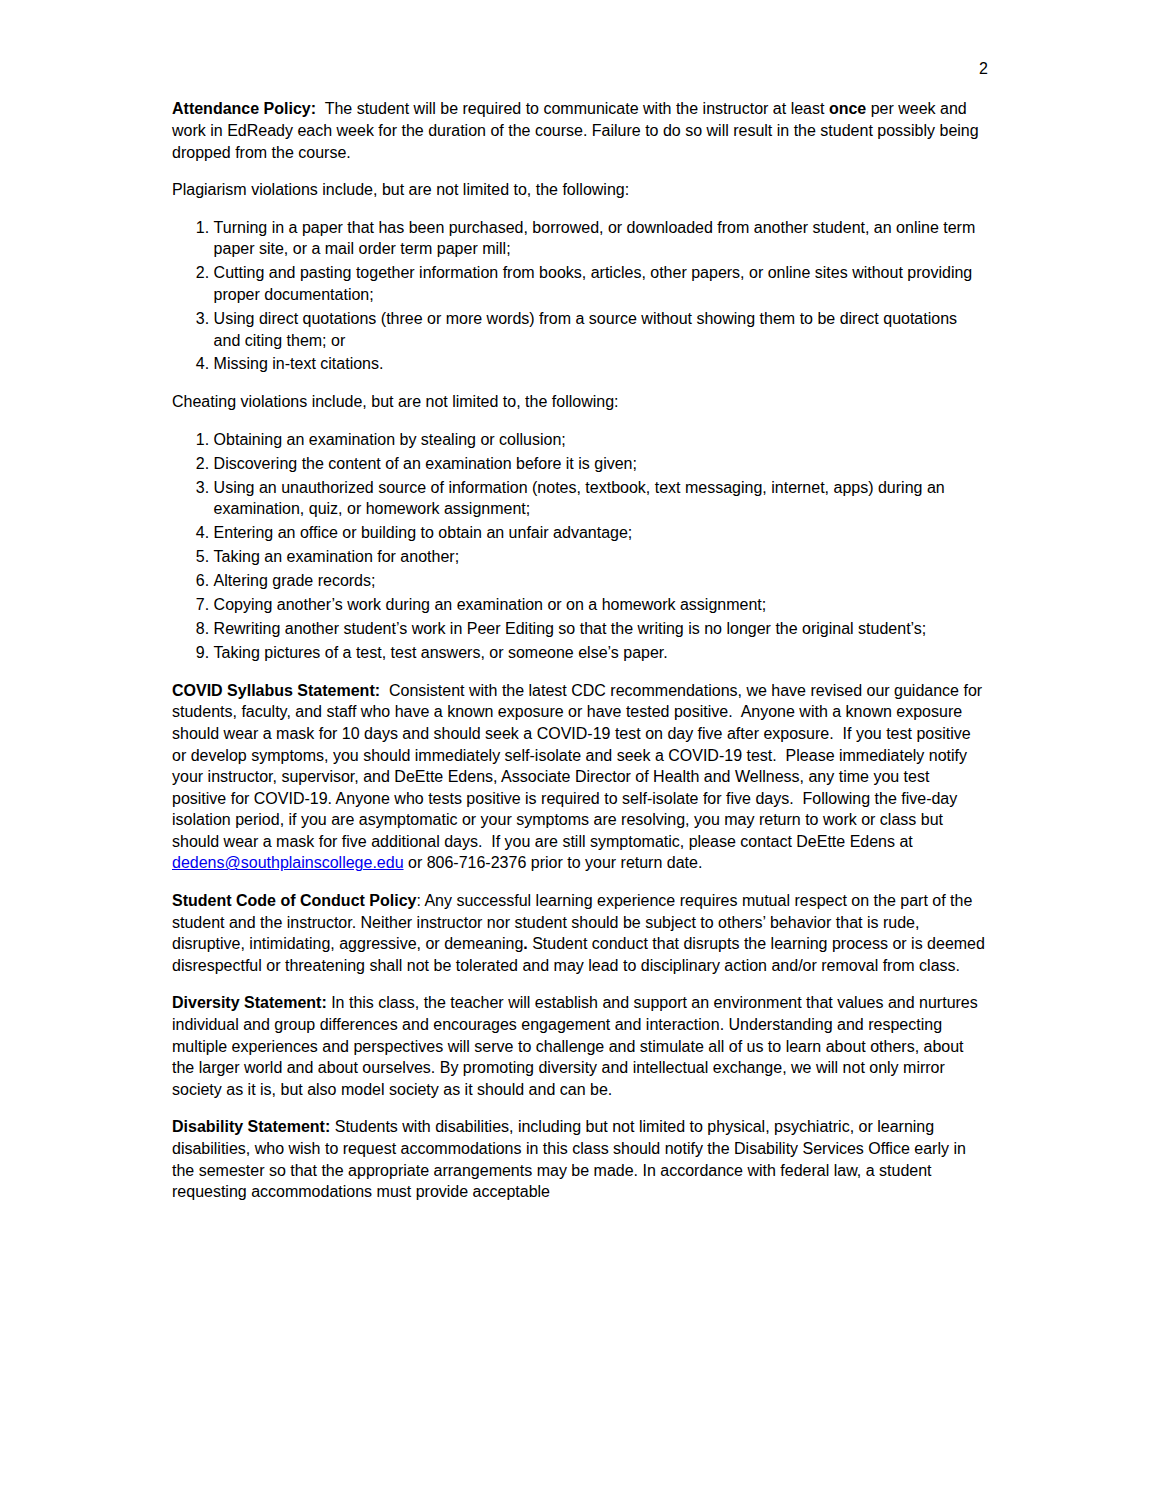2
Attendance Policy: The student will be required to communicate with the instructor at least once per week and work in EdReady each week for the duration of the course. Failure to do so will result in the student possibly being dropped from the course.
Plagiarism violations include, but are not limited to, the following:
Turning in a paper that has been purchased, borrowed, or downloaded from another student, an online term paper site, or a mail order term paper mill;
Cutting and pasting together information from books, articles, other papers, or online sites without providing proper documentation;
Using direct quotations (three or more words) from a source without showing them to be direct quotations and citing them; or
Missing in-text citations.
Cheating violations include, but are not limited to, the following:
Obtaining an examination by stealing or collusion;
Discovering the content of an examination before it is given;
Using an unauthorized source of information (notes, textbook, text messaging, internet, apps) during an examination, quiz, or homework assignment;
Entering an office or building to obtain an unfair advantage;
Taking an examination for another;
Altering grade records;
Copying another’s work during an examination or on a homework assignment;
Rewriting another student’s work in Peer Editing so that the writing is no longer the original student’s;
Taking pictures of a test, test answers, or someone else’s paper.
COVID Syllabus Statement: Consistent with the latest CDC recommendations, we have revised our guidance for students, faculty, and staff who have a known exposure or have tested positive. Anyone with a known exposure should wear a mask for 10 days and should seek a COVID-19 test on day five after exposure. If you test positive or develop symptoms, you should immediately self-isolate and seek a COVID-19 test. Please immediately notify your instructor, supervisor, and DeEtte Edens, Associate Director of Health and Wellness, any time you test positive for COVID-19. Anyone who tests positive is required to self-isolate for five days. Following the five-day isolation period, if you are asymptomatic or your symptoms are resolving, you may return to work or class but should wear a mask for five additional days. If you are still symptomatic, please contact DeEtte Edens at dedens@southplainscollege.edu or 806-716-2376 prior to your return date.
Student Code of Conduct Policy: Any successful learning experience requires mutual respect on the part of the student and the instructor. Neither instructor nor student should be subject to others’ behavior that is rude, disruptive, intimidating, aggressive, or demeaning. Student conduct that disrupts the learning process or is deemed disrespectful or threatening shall not be tolerated and may lead to disciplinary action and/or removal from class.
Diversity Statement: In this class, the teacher will establish and support an environment that values and nurtures individual and group differences and encourages engagement and interaction. Understanding and respecting multiple experiences and perspectives will serve to challenge and stimulate all of us to learn about others, about the larger world and about ourselves. By promoting diversity and intellectual exchange, we will not only mirror society as it is, but also model society as it should and can be.
Disability Statement: Students with disabilities, including but not limited to physical, psychiatric, or learning disabilities, who wish to request accommodations in this class should notify the Disability Services Office early in the semester so that the appropriate arrangements may be made. In accordance with federal law, a student requesting accommodations must provide acceptable